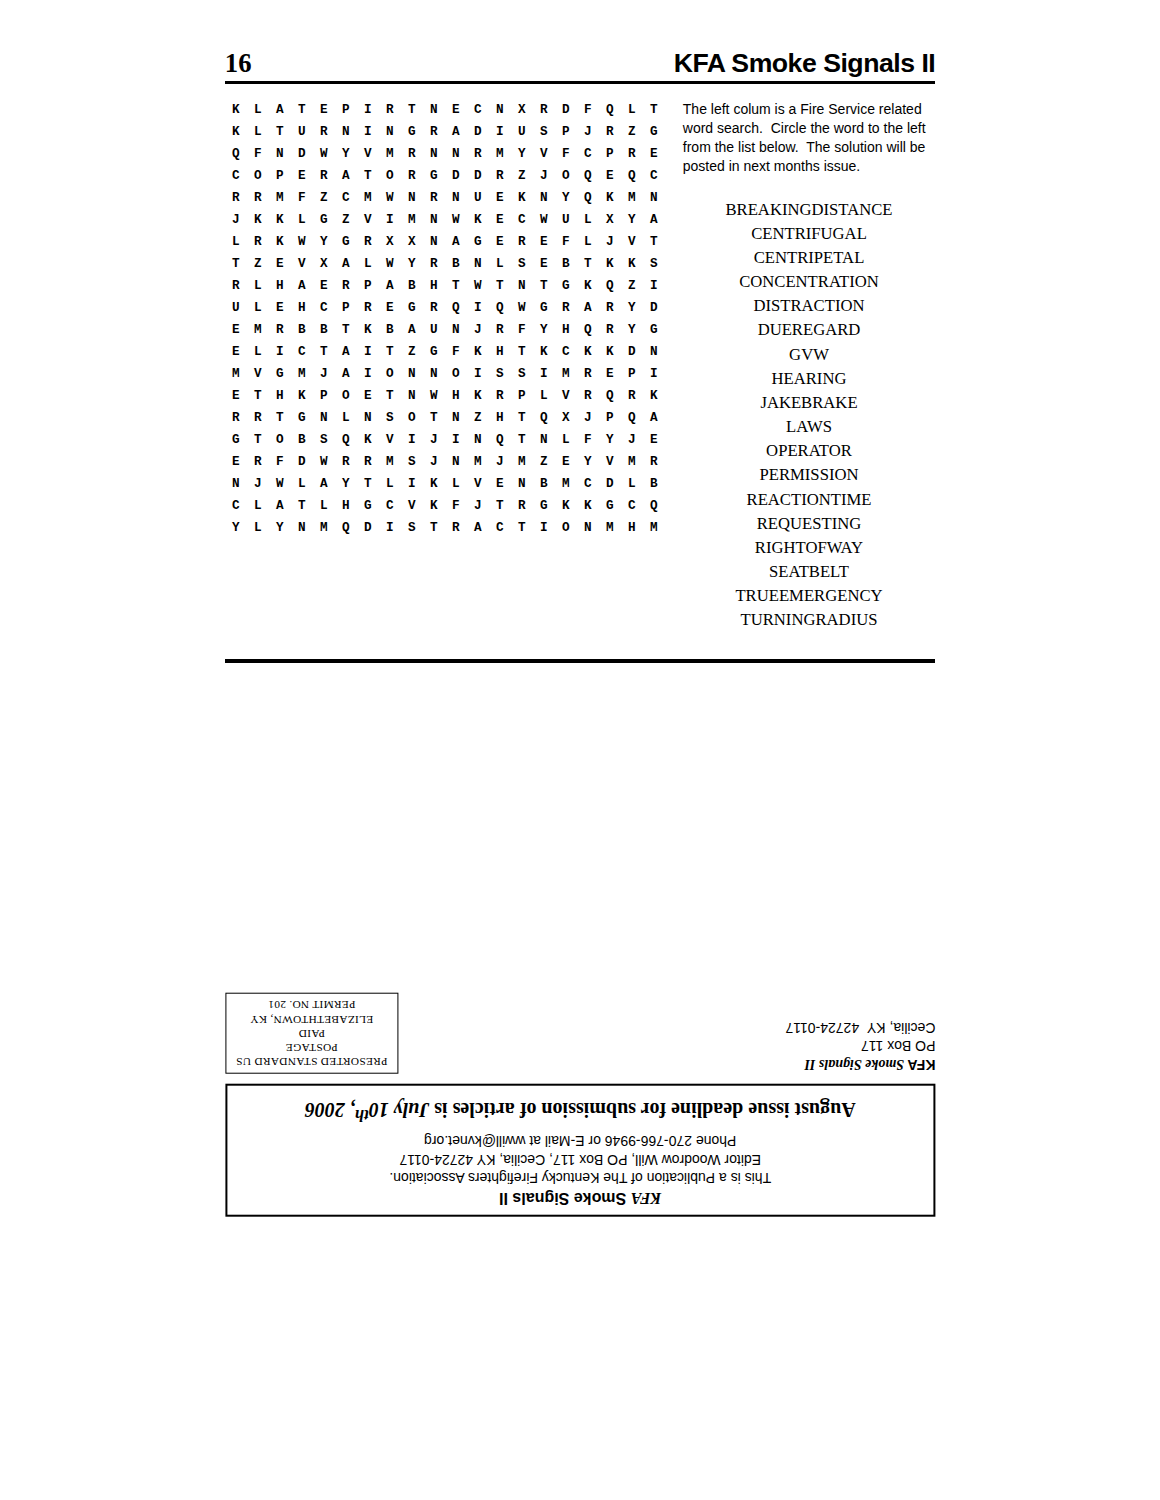16
KFA Smoke Signals II
| K | L | A | T | E | P | I | R | T | N | E | C | N | X | R | D | F | Q | L | T |
| K | L | T | U | R | N | I | N | G | R | A | D | I | U | S | P | J | R | Z | G |
| Q | F | N | D | W | Y | V | M | R | N | N | R | M | Y | V | F | C | P | R | E |
| C | O | P | E | R | A | T | O | R | G | D | D | R | Z | J | O | Q | E | Q | C |
| R | R | M | F | Z | C | M | W | N | R | N | U | E | K | N | Y | Q | K | M | N |
| J | K | K | L | G | Z | V | I | M | N | W | K | E | C | W | U | L | X | Y | A |
| L | R | K | W | Y | G | R | X | X | N | A | G | E | R | E | F | L | J | V | T |
| T | Z | E | V | X | A | L | W | Y | R | B | N | L | S | E | B | T | K | K | S |
| R | L | H | A | E | R | P | A | B | H | T | W | T | N | T | G | K | Q | Z | I |
| U | L | E | H | C | P | R | E | G | R | Q | I | Q | W | G | R | A | R | Y | D |
| E | M | R | B | B | T | K | B | A | U | N | J | R | F | Y | H | Q | R | Y | G |
| E | L | I | C | T | A | I | T | Z | G | F | K | H | T | K | C | K | K | D | N |
| M | V | G | M | J | A | I | O | N | N | O | I | S | S | I | M | R | E | P | I |
| E | T | H | K | P | O | E | T | N | W | H | K | R | P | L | V | R | Q | R | K |
| R | R | T | G | N | L | N | S | O | T | N | Z | H | T | Q | X | J | P | Q | A |
| G | T | O | B | S | Q | K | V | I | J | I | N | Q | T | N | L | F | Y | J | E |
| E | R | F | D | W | R | R | M | S | J | N | M | J | M | Z | E | Y | V | M | R |
| N | J | W | L | A | Y | T | L | I | K | L | V | E | N | B | M | C | D | L | B |
| C | L | A | T | L | H | G | C | V | K | F | J | T | R | G | K | K | G | C | Q |
| Y | L | Y | N | M | Q | D | I | S | T | R | A | C | T | I | O | N | M | H | M |
The left colum is a Fire Service related word search. Circle the word to the left from the list below. The solution will be posted in next months issue.
BREAKINGDISTANCE
CENTRIFUGAL
CENTRIPETAL
CONCENTRATION
DISTRACTION
DUEREGARD
GVW
HEARING
JAKEBRAKE
LAWS
OPERATOR
PERMISSION
REACTIONTIME
REQUESTING
RIGHTOFWAY
SEATBELT
TRUEEMERGENCY
TURNINGRADIUS
KFA Smoke Signals II
This is a Publication of The Kentucky Firefighters Association.
Editor Woodrow Will, PO Box 117, Cecilia, KY 42724-0117
Phone 270-766-9946 or E-Mail at wwill@kvnet.org
August issue deadline for submission of articles is July 10th, 2006
KFA Smoke Signals II
PO Box 117
Cecilia, KY 42724-0117
PRESORTED STANDARD US
POSTAGE
PAID
ELIZABETHTOWN, KY
PERMIT NO. 201